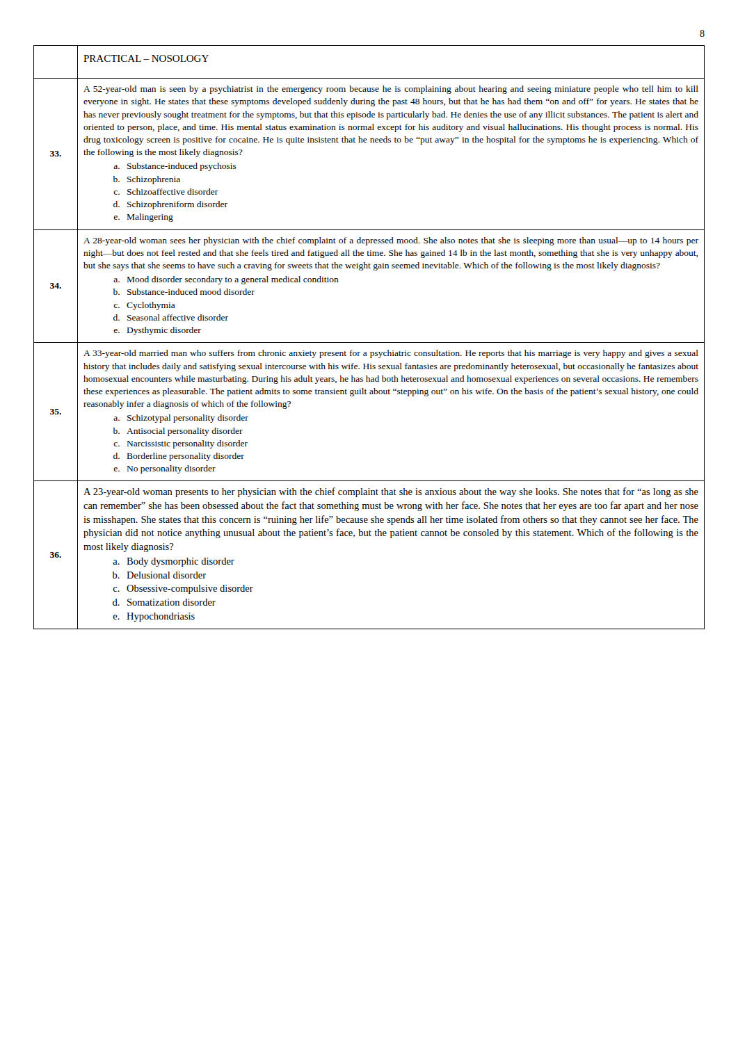8
| | PRACTICAL – NOSOLOGY |
| 33. | A 52-year-old man is seen by a psychiatrist in the emergency room because he is complaining about hearing and seeing miniature people who tell him to kill everyone in sight. He states that these symptoms developed suddenly during the past 48 hours, but that he has had them “on and off” for years. He states that he has never previously sought treatment for the symptoms, but that this episode is particularly bad. He denies the use of any illicit substances. The patient is alert and oriented to person, place, and time. His mental status examination is normal except for his auditory and visual hallucinations. His thought process is normal. His drug toxicology screen is positive for cocaine. He is quite insistent that he needs to be “put away” in the hospital for the symptoms he is experiencing. Which of the following is the most likely diagnosis? Substance-induced psychosis Schizophrenia Schizoaffective disorder Schizophreniform disorder Malingering |
| 34. | A 28-year-old woman sees her physician with the chief complaint of a depressed mood. She also notes that she is sleeping more than usual—up to 14 hours per night—but does not feel rested and that she feels tired and fatigued all the time. She has gained 14 lb in the last month, something that she is very unhappy about, but she says that she seems to have such a craving for sweets that the weight gain seemed inevitable. Which of the following is the most likely diagnosis? Mood disorder secondary to a general medical condition Substance-induced mood disorder Cyclothymia Seasonal affective disorder Dysthymic disorder |
| 35. | A 33-year-old married man who suffers from chronic anxiety present for a psychiatric consultation. He reports that his marriage is very happy and gives a sexual history that includes daily and satisfying sexual intercourse with his wife. His sexual fantasies are predominantly heterosexual, but occasionally he fantasizes about homosexual encounters while masturbating. During his adult years, he has had both heterosexual and homosexual experiences on several occasions. He remembers these experiences as pleasurable. The patient admits to some transient guilt about “stepping out” on his wife. On the basis of the patient’s sexual history, one could reasonably infer a diagnosis of which of the following? Schizotypal personality disorder Antisocial personality disorder Narcissistic personality disorder Borderline personality disorder No personality disorder |
| 36. | A 23-year-old woman presents to her physician with the chief complaint that she is anxious about the way she looks. She notes that for “as long as she can remember” she has been obsessed about the fact that something must be wrong with her face. She notes that her eyes are too far apart and her nose is misshapen. She states that this concern is “ruining her life” because she spends all her time isolated from others so that they cannot see her face. The physician did not notice anything unusual about the patient’s face, but the patient cannot be consoled by this statement. Which of the following is the most likely diagnosis? Body dysmorphic disorder Delusional disorder Obsessive-compulsive disorder Somatization disorder Hypochondriasis |